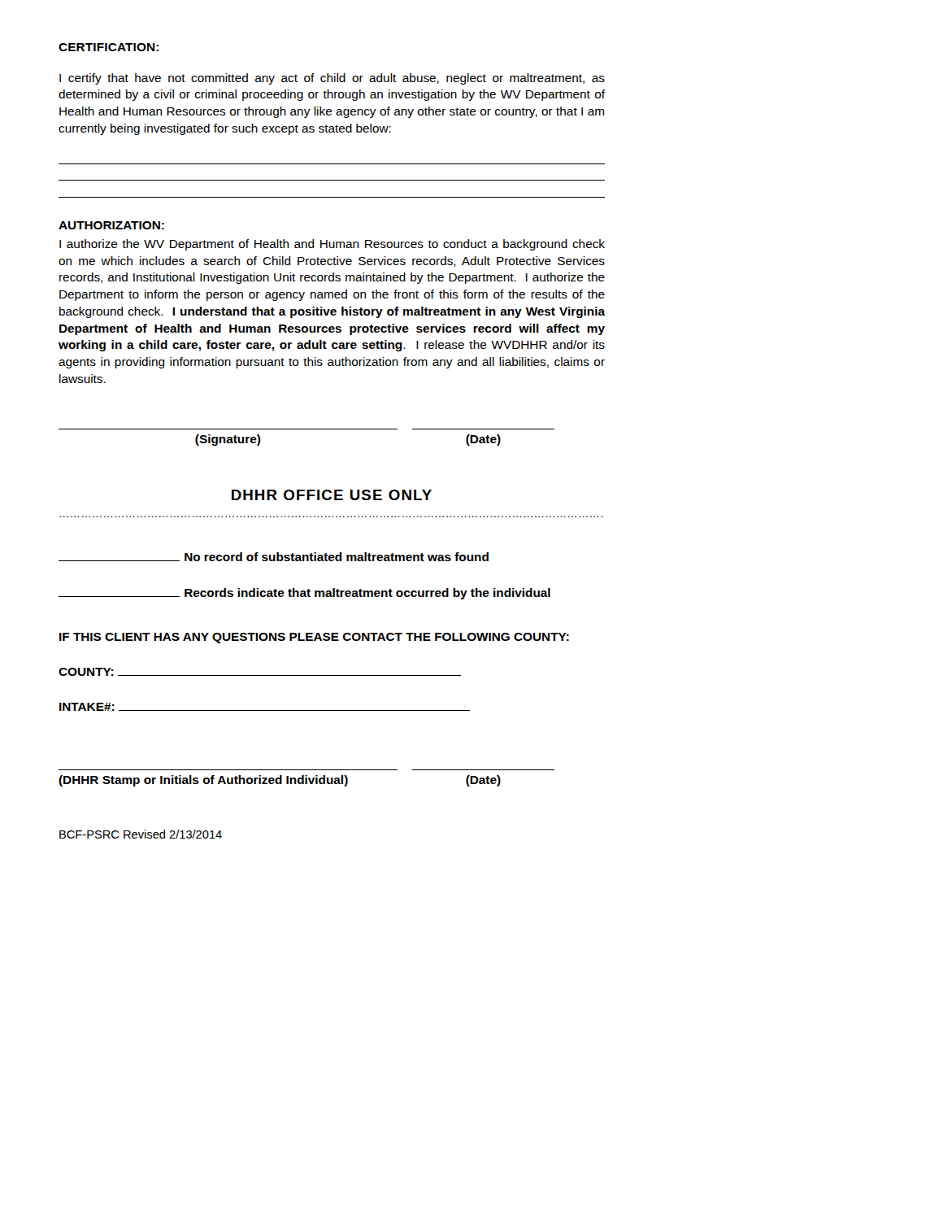CERTIFICATION:
I certify that have not committed any act of child or adult abuse, neglect or maltreatment, as determined by a civil or criminal proceeding or through an investigation by the WV Department of Health and Human Resources or through any like agency of any other state or country, or that I am currently being investigated for such except as stated below:
AUTHORIZATION:
I authorize the WV Department of Health and Human Resources to conduct a background check on me which includes a search of Child Protective Services records, Adult Protective Services records, and Institutional Investigation Unit records maintained by the Department. I authorize the Department to inform the person or agency named on the front of this form of the results of the background check. I understand that a positive history of maltreatment in any West Virginia Department of Health and Human Resources protective services record will affect my working in a child care, foster care, or adult care setting. I release the WVDHHR and/or its agents in providing information pursuant to this authorization from any and all liabilities, claims or lawsuits.
(Signature)
(Date)
DHHR OFFICE USE ONLY
……………………………………………………………………………………………………………………………………………
No record of substantiated maltreatment was found
Records indicate that maltreatment occurred by the individual
IF THIS CLIENT HAS ANY QUESTIONS PLEASE CONTACT THE FOLLOWING COUNTY:
COUNTY:
INTAKE#:
(DHHR Stamp or Initials of Authorized Individual)
(Date)
BCF-PSRC Revised 2/13/2014